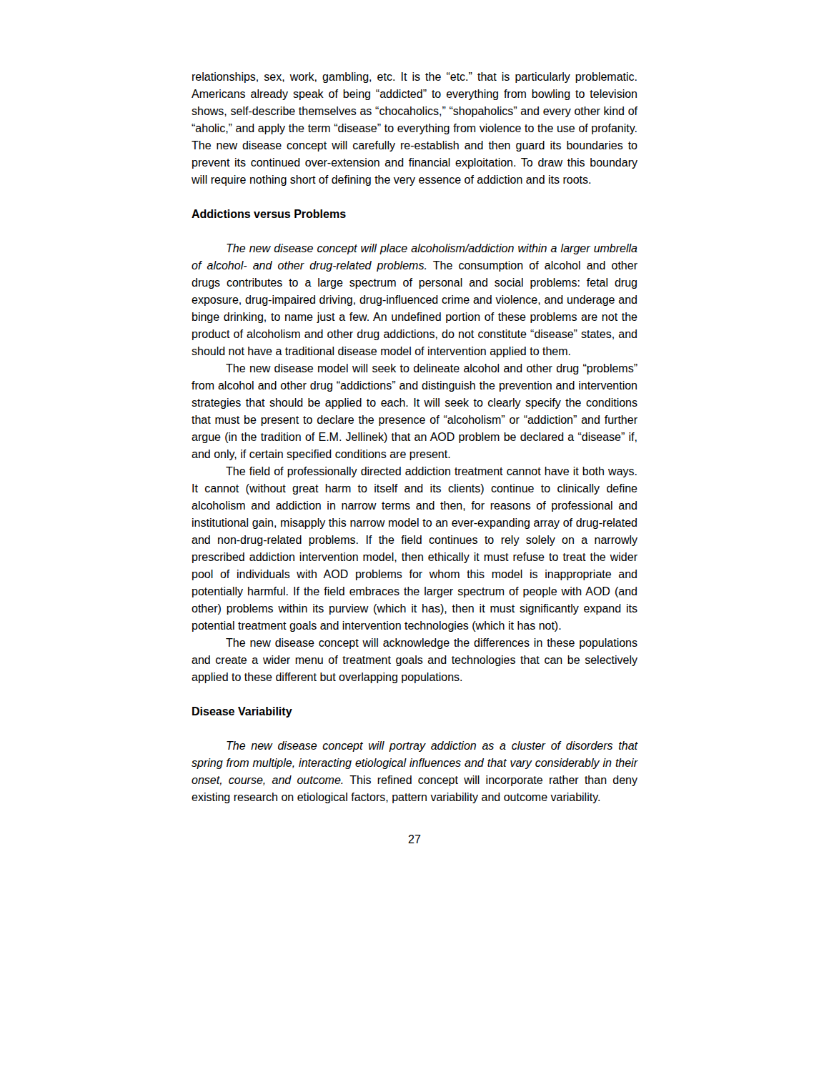relationships, sex, work, gambling, etc. It is the “etc.” that is particularly problematic. Americans already speak of being “addicted” to everything from bowling to television shows, self-describe themselves as “chocaholics,” “shopaholics” and every other kind of “aholic,” and apply the term “disease” to everything from violence to the use of profanity. The new disease concept will carefully re-establish and then guard its boundaries to prevent its continued over-extension and financial exploitation. To draw this boundary will require nothing short of defining the very essence of addiction and its roots.
Addictions versus Problems
The new disease concept will place alcoholism/addiction within a larger umbrella of alcohol- and other drug-related problems. The consumption of alcohol and other drugs contributes to a large spectrum of personal and social problems: fetal drug exposure, drug-impaired driving, drug-influenced crime and violence, and underage and binge drinking, to name just a few. An undefined portion of these problems are not the product of alcoholism and other drug addictions, do not constitute “disease” states, and should not have a traditional disease model of intervention applied to them.
The new disease model will seek to delineate alcohol and other drug “problems” from alcohol and other drug “addictions” and distinguish the prevention and intervention strategies that should be applied to each. It will seek to clearly specify the conditions that must be present to declare the presence of “alcoholism” or “addiction” and further argue (in the tradition of E.M. Jellinek) that an AOD problem be declared a “disease” if, and only, if certain specified conditions are present.
The field of professionally directed addiction treatment cannot have it both ways. It cannot (without great harm to itself and its clients) continue to clinically define alcoholism and addiction in narrow terms and then, for reasons of professional and institutional gain, misapply this narrow model to an ever-expanding array of drug-related and non-drug-related problems. If the field continues to rely solely on a narrowly prescribed addiction intervention model, then ethically it must refuse to treat the wider pool of individuals with AOD problems for whom this model is inappropriate and potentially harmful. If the field embraces the larger spectrum of people with AOD (and other) problems within its purview (which it has), then it must significantly expand its potential treatment goals and intervention technologies (which it has not).
The new disease concept will acknowledge the differences in these populations and create a wider menu of treatment goals and technologies that can be selectively applied to these different but overlapping populations.
Disease Variability
The new disease concept will portray addiction as a cluster of disorders that spring from multiple, interacting etiological influences and that vary considerably in their onset, course, and outcome. This refined concept will incorporate rather than deny existing research on etiological factors, pattern variability and outcome variability.
27